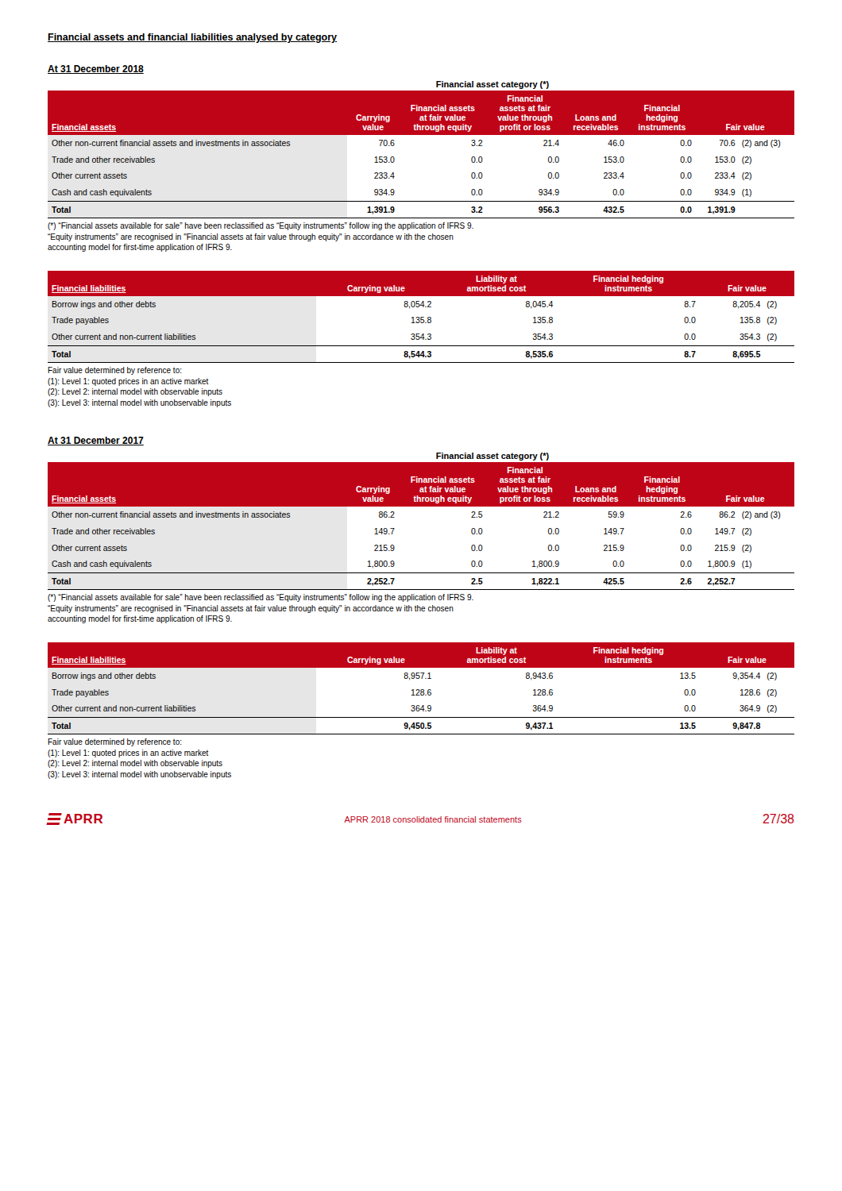Financial assets and financial liabilities analysed by category
At 31 December 2018
Financial asset category (*)
| Financial assets | Carrying value | Financial assets at fair value through equity | Financial assets at fair value through profit or loss | Loans and receivables | Financial hedging instruments | Fair value |
| --- | --- | --- | --- | --- | --- | --- |
| Other non-current financial assets and investments in associates | 70.6 | 3.2 | 21.4 | 46.0 | 0.0 | 70.6 | (2) and (3) |
| Trade and other receivables | 153.0 | 0.0 | 0.0 | 153.0 | 0.0 | 153.0 | (2) |
| Other current assets | 233.4 | 0.0 | 0.0 | 233.4 | 0.0 | 233.4 | (2) |
| Cash and cash equivalents | 934.9 | 0.0 | 934.9 | 0.0 | 0.0 | 934.9 | (1) |
| Total | 1,391.9 | 3.2 | 956.3 | 432.5 | 0.0 | 1,391.9 | |
(*) “Financial assets available for sale” have been reclassified as “Equity instruments” follow ing the application of IFRS 9.
“Equity instruments” are recognised in "Financial assets at fair value through equity" in accordance w ith the chosen
accounting model for first-time application of IFRS 9.
| Financial liabilities | Carrying value | Liability at amortised cost | Financial hedging instruments | Fair value |
| --- | --- | --- | --- | --- |
| Borrow ings and other debts | 8,054.2 | 8,045.4 | 8.7 | 8,205.4 | (2) |
| Trade payables | 135.8 | 135.8 | 0.0 | 135.8 | (2) |
| Other current and non-current liabilities | 354.3 | 354.3 | 0.0 | 354.3 | (2) |
| Total | 8,544.3 | 8,535.6 | 8.7 | 8,695.5 | |
Fair value determined by reference to:
(1): Level 1: quoted prices in an active market
(2): Level 2: internal model with observable inputs
(3): Level 3: internal model with unobservable inputs
At 31 December 2017
Financial asset category (*)
| Financial assets | Carrying value | Financial assets at fair value through equity | Financial assets at fair value through profit or loss | Loans and receivables | Financial hedging instruments | Fair value |
| --- | --- | --- | --- | --- | --- | --- |
| Other non-current financial assets and investments in associates | 86.2 | 2.5 | 21.2 | 59.9 | 2.6 | 86.2 | (2) and (3) |
| Trade and other receivables | 149.7 | 0.0 | 0.0 | 149.7 | 0.0 | 149.7 | (2) |
| Other current assets | 215.9 | 0.0 | 0.0 | 215.9 | 0.0 | 215.9 | (2) |
| Cash and cash equivalents | 1,800.9 | 0.0 | 1,800.9 | 0.0 | 0.0 | 1,800.9 | (1) |
| Total | 2,252.7 | 2.5 | 1,822.1 | 425.5 | 2.6 | 2,252.7 | |
(*) “Financial assets available for sale” have been reclassified as “Equity instruments” follow ing the application of IFRS 9.
“Equity instruments” are recognised in "Financial assets at fair value through equity" in accordance w ith the chosen
accounting model for first-time application of IFRS 9.
| Financial liabilities | Carrying value | Liability at amortised cost | Financial hedging instruments | Fair value |
| --- | --- | --- | --- | --- |
| Borrow ings and other debts | 8,957.1 | 8,943.6 | 13.5 | 9,354.4 | (2) |
| Trade payables | 128.6 | 128.6 | 0.0 | 128.6 | (2) |
| Other current and non-current liabilities | 364.9 | 364.9 | 0.0 | 364.9 | (2) |
| Total | 9,450.5 | 9,437.1 | 13.5 | 9,847.8 | |
Fair value determined by reference to:
(1): Level 1: quoted prices in an active market
(2): Level 2: internal model with observable inputs
(3): Level 3: internal model with unobservable inputs
APRR
APRR 2018 consolidated financial statements
27/38